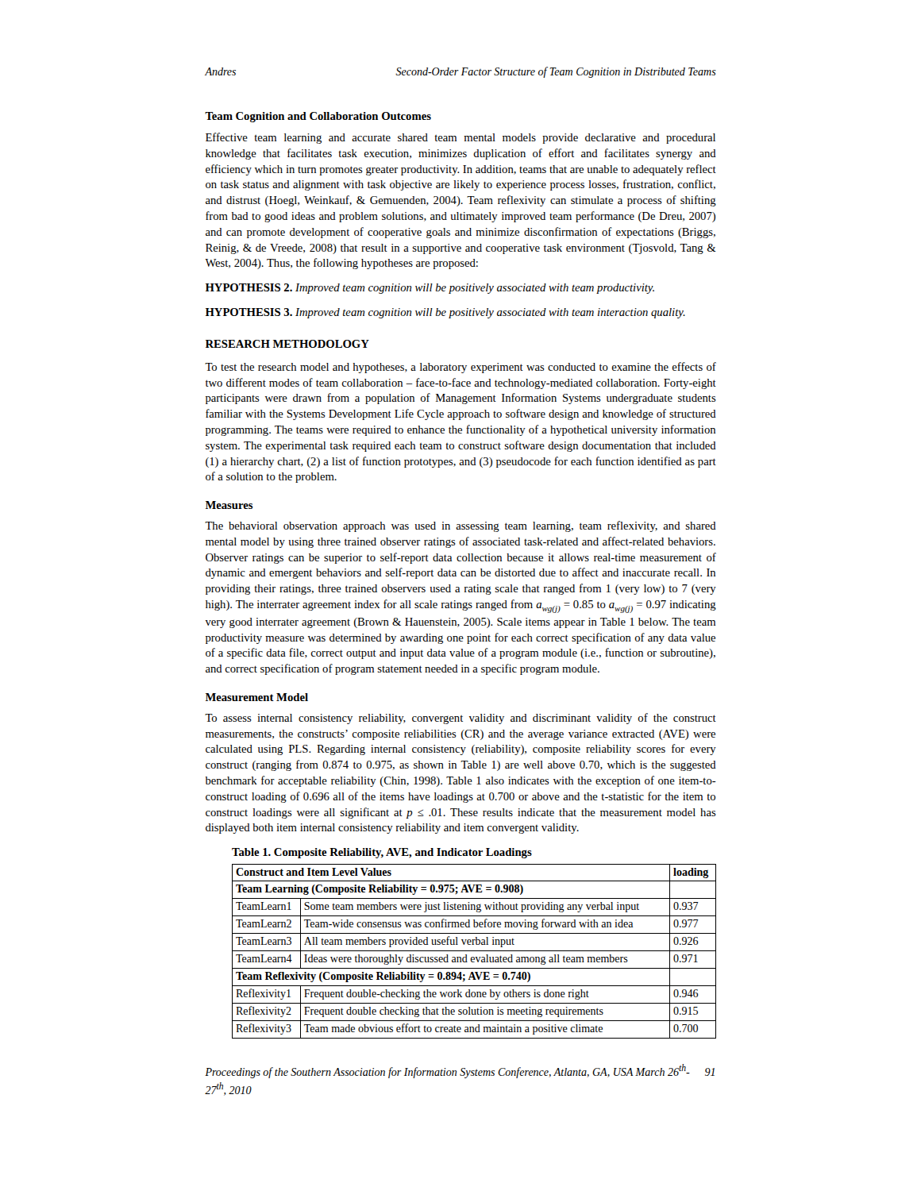Andres Second-Order Factor Structure of Team Cognition in Distributed Teams
Team Cognition and Collaboration Outcomes
Effective team learning and accurate shared team mental models provide declarative and procedural knowledge that facilitates task execution, minimizes duplication of effort and facilitates synergy and efficiency which in turn promotes greater productivity. In addition, teams that are unable to adequately reflect on task status and alignment with task objective are likely to experience process losses, frustration, conflict, and distrust (Hoegl, Weinkauf, & Gemuenden, 2004). Team reflexivity can stimulate a process of shifting from bad to good ideas and problem solutions, and ultimately improved team performance (De Dreu, 2007) and can promote development of cooperative goals and minimize disconfirmation of expectations (Briggs, Reinig, & de Vreede, 2008) that result in a supportive and cooperative task environment (Tjosvold, Tang & West, 2004). Thus, the following hypotheses are proposed:
HYPOTHESIS 2. Improved team cognition will be positively associated with team productivity.
HYPOTHESIS 3. Improved team cognition will be positively associated with team interaction quality.
RESEARCH METHODOLOGY
To test the research model and hypotheses, a laboratory experiment was conducted to examine the effects of two different modes of team collaboration – face-to-face and technology-mediated collaboration. Forty-eight participants were drawn from a population of Management Information Systems undergraduate students familiar with the Systems Development Life Cycle approach to software design and knowledge of structured programming. The teams were required to enhance the functionality of a hypothetical university information system. The experimental task required each team to construct software design documentation that included (1) a hierarchy chart, (2) a list of function prototypes, and (3) pseudocode for each function identified as part of a solution to the problem.
Measures
The behavioral observation approach was used in assessing team learning, team reflexivity, and shared mental model by using three trained observer ratings of associated task-related and affect-related behaviors. Observer ratings can be superior to self-report data collection because it allows real-time measurement of dynamic and emergent behaviors and self-report data can be distorted due to affect and inaccurate recall. In providing their ratings, three trained observers used a rating scale that ranged from 1 (very low) to 7 (very high). The interrater agreement index for all scale ratings ranged from awg(j) = 0.85 to awg(j) = 0.97 indicating very good interrater agreement (Brown & Hauenstein, 2005). Scale items appear in Table 1 below. The team productivity measure was determined by awarding one point for each correct specification of any data value of a specific data file, correct output and input data value of a program module (i.e., function or subroutine), and correct specification of program statement needed in a specific program module.
Measurement Model
To assess internal consistency reliability, convergent validity and discriminant validity of the construct measurements, the constructs’ composite reliabilities (CR) and the average variance extracted (AVE) were calculated using PLS. Regarding internal consistency (reliability), composite reliability scores for every construct (ranging from 0.874 to 0.975, as shown in Table 1) are well above 0.70, which is the suggested benchmark for acceptable reliability (Chin, 1998). Table 1 also indicates with the exception of one item-to-construct loading of 0.696 all of the items have loadings at 0.700 or above and the t-statistic for the item to construct loadings were all significant at p ≤ .01. These results indicate that the measurement model has displayed both item internal consistency reliability and item convergent validity.
Table 1. Composite Reliability, AVE, and Indicator Loadings
| Construct and Item Level Values | loading |
| --- | --- |
| Team Learning (Composite Reliability = 0.975; AVE = 0.908) | |
| TeamLearn1 | Some team members were just listening without providing any verbal input | 0.937 |
| TeamLearn2 | Team-wide consensus was confirmed before moving forward with an idea | 0.977 |
| TeamLearn3 | All team members provided useful verbal input | 0.926 |
| TeamLearn4 | Ideas were thoroughly discussed and evaluated among all team members | 0.971 |
| Team Reflexivity (Composite Reliability = 0.894; AVE = 0.740) | |
| Reflexivity1 | Frequent double-checking the work done by others is done right | 0.946 |
| Reflexivity2 | Frequent double checking that the solution is meeting requirements | 0.915 |
| Reflexivity3 | Team made obvious effort to create and maintain a positive climate | 0.700 |
Proceedings of the Southern Association for Information Systems Conference, Atlanta, GA, USA March 26th-27th, 2010 91